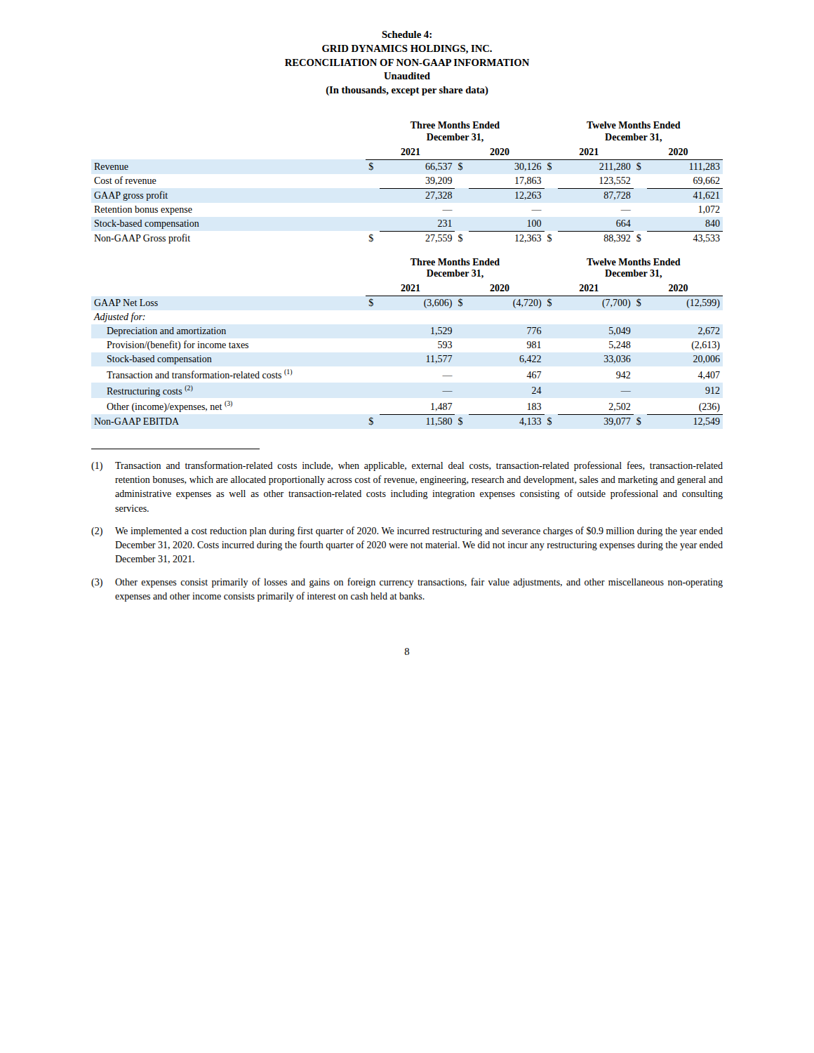Schedule 4:
GRID DYNAMICS HOLDINGS, INC.
RECONCILIATION OF NON-GAAP INFORMATION
Unaudited
(In thousands, except per share data)
| | Three Months Ended December 31, | Twelve Months Ended December 31, |
| | 2021 | 2020 | 2021 | 2020 |
| Revenue | $ | 66,537 | $ | 30,126 | $ | 211,280 | $ | 111,283 |
| Cost of revenue | | 39,209 | | 17,863 | | 123,552 | | 69,662 |
| GAAP gross profit | | 27,328 | | 12,263 | | 87,728 | | 41,621 |
| Retention bonus expense | | — | | — | | — | | 1,072 |
| Stock-based compensation | | 231 | | 100 | | 664 | | 840 |
| Non-GAAP Gross profit | $ | 27,559 | $ | 12,363 | $ | 88,392 | $ | 43,533 |
| | Three Months Ended December 31, | Twelve Months Ended December 31, |
| | 2021 | 2020 | 2021 | 2020 |
| GAAP Net Loss | $ | (3,606) | $ | (4,720) | $ | (7,700) | $ | (12,599) |
| Adjusted for: | |
| Depreciation and amortization | | 1,529 | | 776 | | 5,049 | | 2,672 |
| Provision/(benefit) for income taxes | | 593 | | 981 | | 5,248 | | (2,613) |
| Stock-based compensation | | 11,577 | | 6,422 | | 33,036 | | 20,006 |
| Transaction and transformation-related costs (1) | | — | | 467 | | 942 | | 4,407 |
| Restructuring costs (2) | | — | | 24 | | — | | 912 |
| Other (income)/expenses, net (3) | | 1,487 | | 183 | | 2,502 | | (236) |
| Non-GAAP EBITDA | $ | 11,580 | $ | 4,133 | $ | 39,077 | $ | 12,549 |
Transaction and transformation-related costs include, when applicable, external deal costs, transaction-related professional fees, transaction-related retention bonuses, which are allocated proportionally across cost of revenue, engineering, research and development, sales and marketing and general and administrative expenses as well as other transaction-related costs including integration expenses consisting of outside professional and consulting services.
We implemented a cost reduction plan during first quarter of 2020. We incurred restructuring and severance charges of $0.9 million during the year ended December 31, 2020. Costs incurred during the fourth quarter of 2020 were not material. We did not incur any restructuring expenses during the year ended December 31, 2021.
Other expenses consist primarily of losses and gains on foreign currency transactions, fair value adjustments, and other miscellaneous non-operating expenses and other income consists primarily of interest on cash held at banks.
8